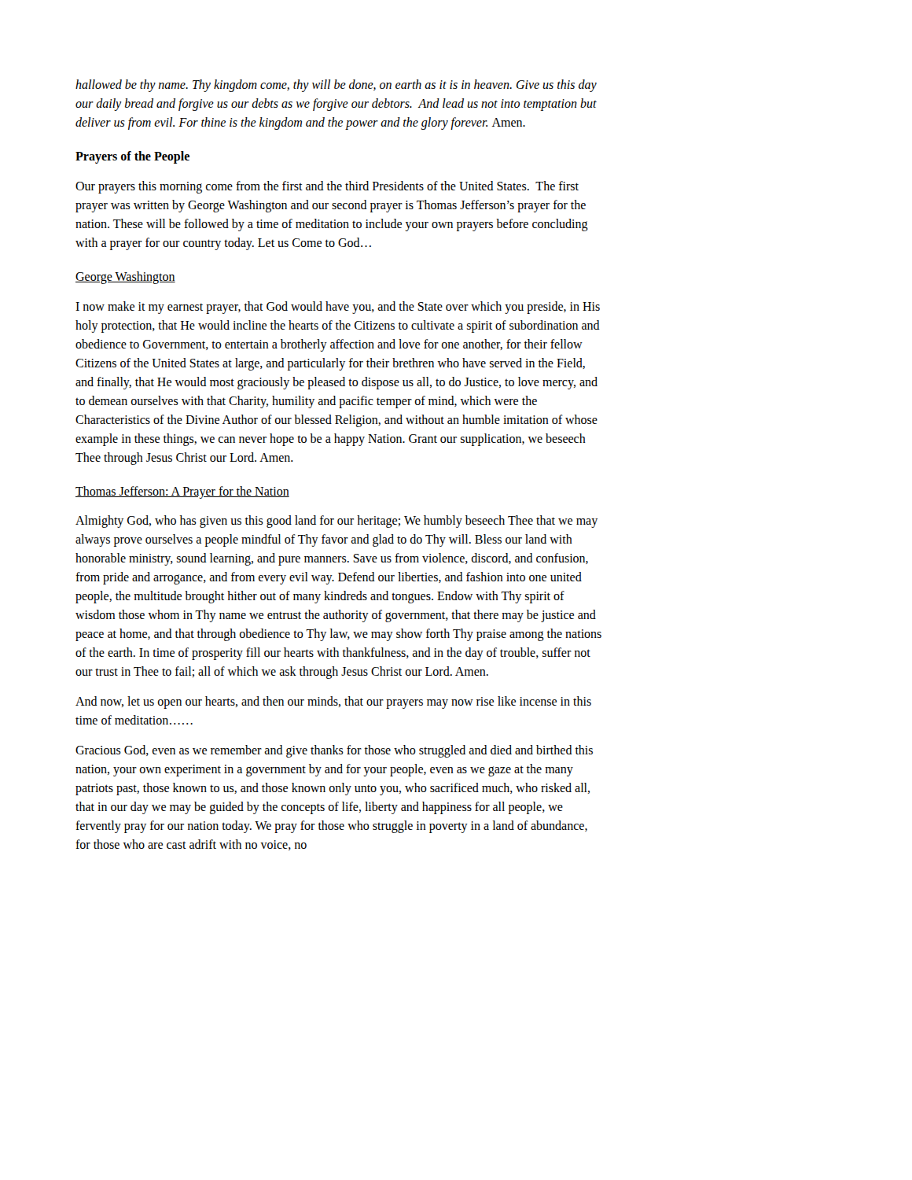hallowed be thy name. Thy kingdom come, thy will be done, on earth as it is in heaven. Give us this day our daily bread and forgive us our debts as we forgive our debtors. And lead us not into temptation but deliver us from evil. For thine is the kingdom and the power and the glory forever. Amen.
Prayers of the People
Our prayers this morning come from the first and the third Presidents of the United States. The first prayer was written by George Washington and our second prayer is Thomas Jefferson’s prayer for the nation. These will be followed by a time of meditation to include your own prayers before concluding with a prayer for our country today. Let us Come to God…
George Washington
I now make it my earnest prayer, that God would have you, and the State over which you preside, in His holy protection, that He would incline the hearts of the Citizens to cultivate a spirit of subordination and obedience to Government, to entertain a brotherly affection and love for one another, for their fellow Citizens of the United States at large, and particularly for their brethren who have served in the Field, and finally, that He would most graciously be pleased to dispose us all, to do Justice, to love mercy, and to demean ourselves with that Charity, humility and pacific temper of mind, which were the Characteristics of the Divine Author of our blessed Religion, and without an humble imitation of whose example in these things, we can never hope to be a happy Nation. Grant our supplication, we beseech Thee through Jesus Christ our Lord. Amen.
Thomas Jefferson: A Prayer for the Nation
Almighty God, who has given us this good land for our heritage; We humbly beseech Thee that we may always prove ourselves a people mindful of Thy favor and glad to do Thy will. Bless our land with honorable ministry, sound learning, and pure manners. Save us from violence, discord, and confusion, from pride and arrogance, and from every evil way. Defend our liberties, and fashion into one united people, the multitude brought hither out of many kindreds and tongues. Endow with Thy spirit of wisdom those whom in Thy name we entrust the authority of government, that there may be justice and peace at home, and that through obedience to Thy law, we may show forth Thy praise among the nations of the earth. In time of prosperity fill our hearts with thankfulness, and in the day of trouble, suffer not our trust in Thee to fail; all of which we ask through Jesus Christ our Lord. Amen.
And now, let us open our hearts, and then our minds, that our prayers may now rise like incense in this time of meditation……
Gracious God, even as we remember and give thanks for those who struggled and died and birthed this nation, your own experiment in a government by and for your people, even as we gaze at the many patriots past, those known to us, and those known only unto you, who sacrificed much, who risked all, that in our day we may be guided by the concepts of life, liberty and happiness for all people, we fervently pray for our nation today. We pray for those who struggle in poverty in a land of abundance, for those who are cast adrift with no voice, no